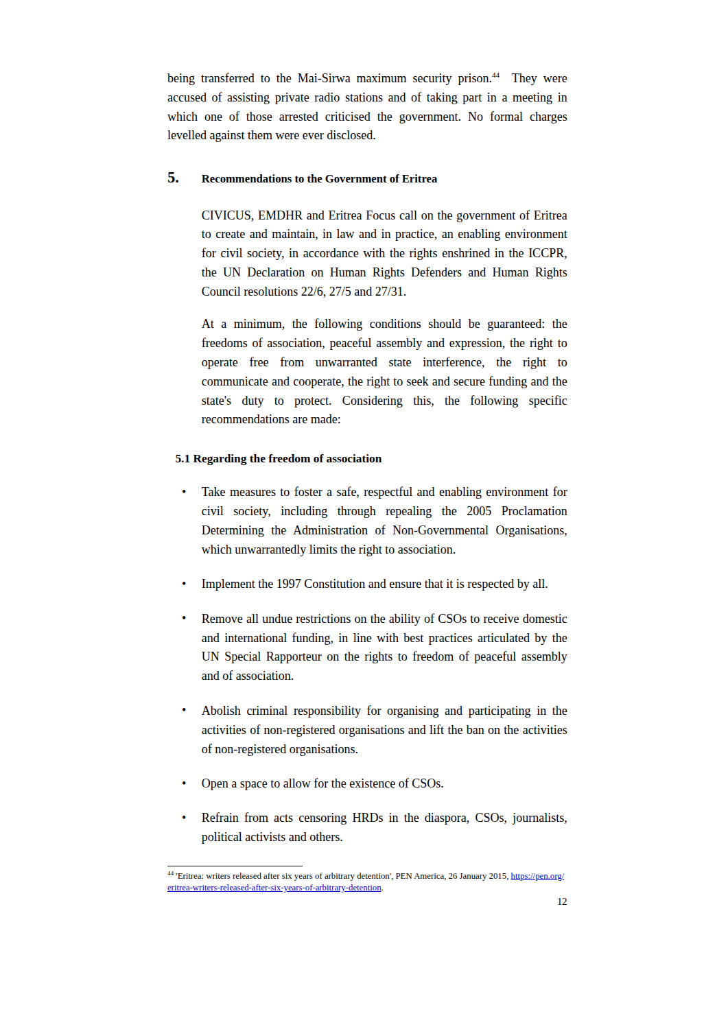being transferred to the Mai-Sirwa maximum security prison.44 They were accused of assisting private radio stations and of taking part in a meeting in which one of those arrested criticised the government. No formal charges levelled against them were ever disclosed.
5. Recommendations to the Government of Eritrea
CIVICUS, EMDHR and Eritrea Focus call on the government of Eritrea to create and maintain, in law and in practice, an enabling environment for civil society, in accordance with the rights enshrined in the ICCPR, the UN Declaration on Human Rights Defenders and Human Rights Council resolutions 22/6, 27/5 and 27/31.
At a minimum, the following conditions should be guaranteed: the freedoms of association, peaceful assembly and expression, the right to operate free from unwarranted state interference, the right to communicate and cooperate, the right to seek and secure funding and the state's duty to protect. Considering this, the following specific recommendations are made:
5.1 Regarding the freedom of association
Take measures to foster a safe, respectful and enabling environment for civil society, including through repealing the 2005 Proclamation Determining the Administration of Non-Governmental Organisations, which unwarrantedly limits the right to association.
Implement the 1997 Constitution and ensure that it is respected by all.
Remove all undue restrictions on the ability of CSOs to receive domestic and international funding, in line with best practices articulated by the UN Special Rapporteur on the rights to freedom of peaceful assembly and of association.
Abolish criminal responsibility for organising and participating in the activities of non-registered organisations and lift the ban on the activities of non-registered organisations.
Open a space to allow for the existence of CSOs.
Refrain from acts censoring HRDs in the diaspora, CSOs, journalists, political activists and others.
44 'Eritrea: writers released after six years of arbitrary detention', PEN America, 26 January 2015, https://pen.org/eritrea-writers-released-after-six-years-of-arbitrary-detention.
12